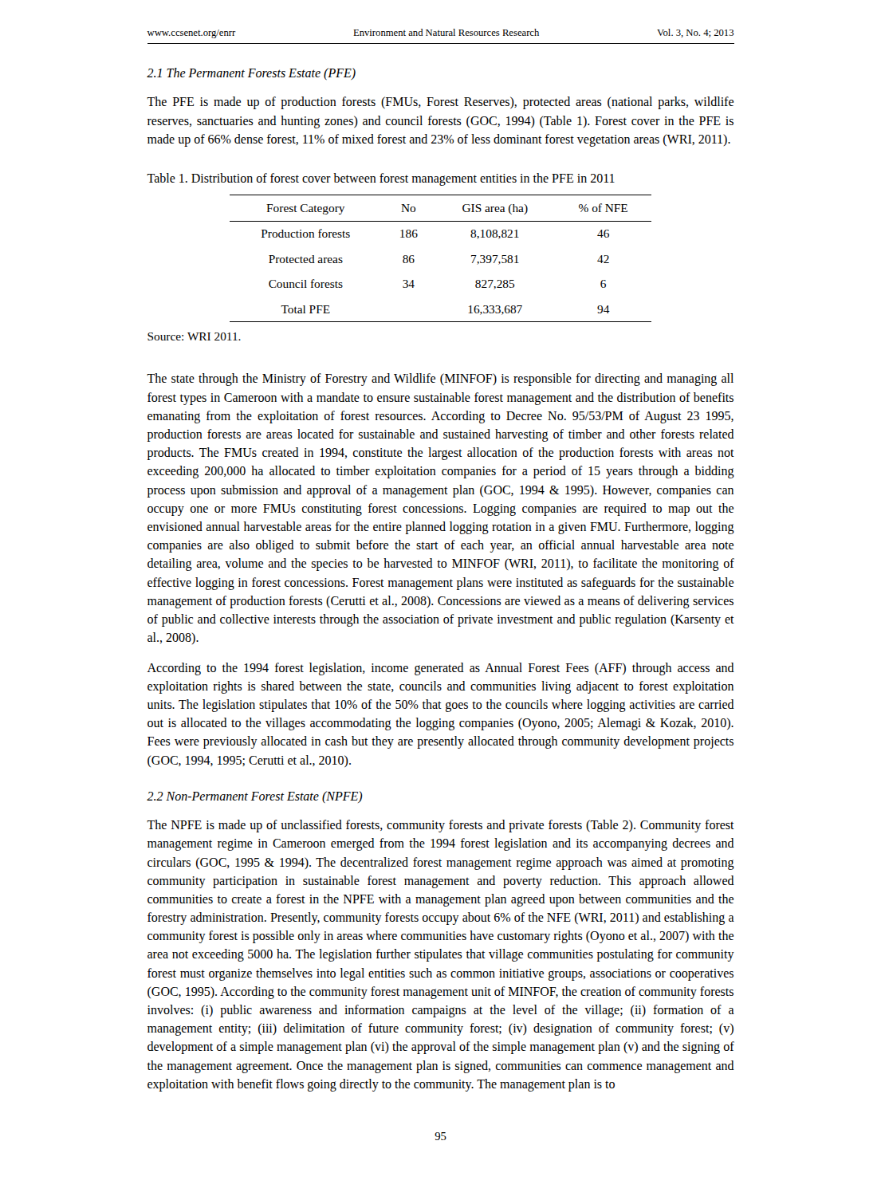www.ccsenet.org/enrr Environment and Natural Resources Research Vol. 3, No. 4; 2013
2.1 The Permanent Forests Estate (PFE)
The PFE is made up of production forests (FMUs, Forest Reserves), protected areas (national parks, wildlife reserves, sanctuaries and hunting zones) and council forests (GOC, 1994) (Table 1). Forest cover in the PFE is made up of 66% dense forest, 11% of mixed forest and 23% of less dominant forest vegetation areas (WRI, 2011).
Table 1. Distribution of forest cover between forest management entities in the PFE in 2011
| Forest Category | No | GIS area (ha) | % of NFE |
| --- | --- | --- | --- |
| Production forests | 186 | 8,108,821 | 46 |
| Protected areas | 86 | 7,397,581 | 42 |
| Council forests | 34 | 827,285 | 6 |
| Total PFE | | 16,333,687 | 94 |
Source: WRI 2011.
The state through the Ministry of Forestry and Wildlife (MINFOF) is responsible for directing and managing all forest types in Cameroon with a mandate to ensure sustainable forest management and the distribution of benefits emanating from the exploitation of forest resources. According to Decree No. 95/53/PM of August 23 1995, production forests are areas located for sustainable and sustained harvesting of timber and other forests related products. The FMUs created in 1994, constitute the largest allocation of the production forests with areas not exceeding 200,000 ha allocated to timber exploitation companies for a period of 15 years through a bidding process upon submission and approval of a management plan (GOC, 1994 & 1995). However, companies can occupy one or more FMUs constituting forest concessions. Logging companies are required to map out the envisioned annual harvestable areas for the entire planned logging rotation in a given FMU. Furthermore, logging companies are also obliged to submit before the start of each year, an official annual harvestable area note detailing area, volume and the species to be harvested to MINFOF (WRI, 2011), to facilitate the monitoring of effective logging in forest concessions. Forest management plans were instituted as safeguards for the sustainable management of production forests (Cerutti et al., 2008). Concessions are viewed as a means of delivering services of public and collective interests through the association of private investment and public regulation (Karsenty et al., 2008).
According to the 1994 forest legislation, income generated as Annual Forest Fees (AFF) through access and exploitation rights is shared between the state, councils and communities living adjacent to forest exploitation units. The legislation stipulates that 10% of the 50% that goes to the councils where logging activities are carried out is allocated to the villages accommodating the logging companies (Oyono, 2005; Alemagi & Kozak, 2010). Fees were previously allocated in cash but they are presently allocated through community development projects (GOC, 1994, 1995; Cerutti et al., 2010).
2.2 Non-Permanent Forest Estate (NPFE)
The NPFE is made up of unclassified forests, community forests and private forests (Table 2). Community forest management regime in Cameroon emerged from the 1994 forest legislation and its accompanying decrees and circulars (GOC, 1995 & 1994). The decentralized forest management regime approach was aimed at promoting community participation in sustainable forest management and poverty reduction. This approach allowed communities to create a forest in the NPFE with a management plan agreed upon between communities and the forestry administration. Presently, community forests occupy about 6% of the NFE (WRI, 2011) and establishing a community forest is possible only in areas where communities have customary rights (Oyono et al., 2007) with the area not exceeding 5000 ha. The legislation further stipulates that village communities postulating for community forest must organize themselves into legal entities such as common initiative groups, associations or cooperatives (GOC, 1995). According to the community forest management unit of MINFOF, the creation of community forests involves: (i) public awareness and information campaigns at the level of the village; (ii) formation of a management entity; (iii) delimitation of future community forest; (iv) designation of community forest; (v) development of a simple management plan (vi) the approval of the simple management plan (v) and the signing of the management agreement. Once the management plan is signed, communities can commence management and exploitation with benefit flows going directly to the community. The management plan is to
95